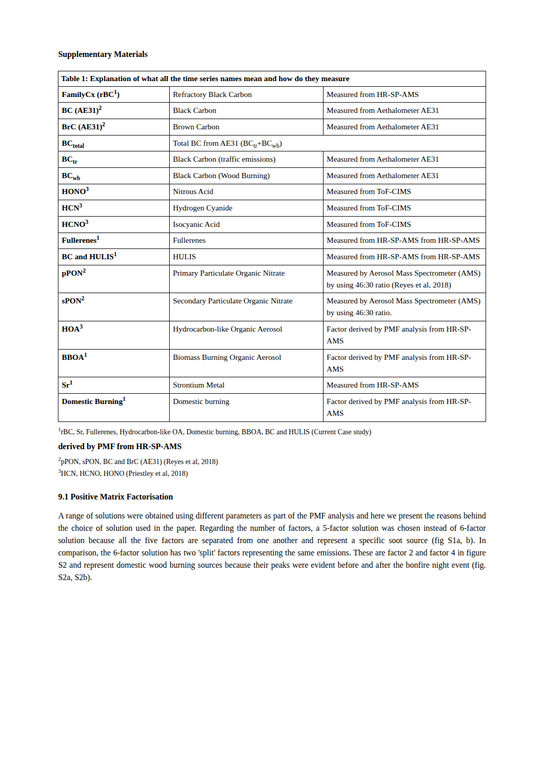Supplementary Materials
Table 1: Explanation of what all the time series names mean and how do they measure
| FamilyCx (rBC 1 ) | Refractory Black Carbon | Measured from HR-SP-AMS |
| BC (AE31) 2 | Black Carbon | Measured from Aethalometer AE31 |
| BrC (AE31) 2 | Brown Carbon | Measured from Aethalometer AE31 |
| BC total | Total BC from AE31 (BC tr +BC wb ) |
| BC tr | Black Carbon (traffic emissions) | Measured from Aethalometer AE31 |
| BC wb | Black Carbon (Wood Burning) | Measured from Aethalometer AE31 |
| HONO 3 | Nitrous Acid | Measured from ToF-CIMS |
| HCN 3 | Hydrogen Cyanide | Measured from ToF-CIMS |
| HCNO 3 | Isocyanic Acid | Measured from ToF-CIMS |
| Fullerenes 1 | Fullerenes | Measured from HR-SP-AMS from HR-SP-AMS |
| BC and HULIS 1 | HULIS | Measured from HR-SP-AMS from HR-SP-AMS |
| pPON 2 | Primary Particulate Organic Nitrate | Measured by Aerosol Mass Spectrometer (AMS) by using 46:30 ratio (Reyes et al, 2018) |
| sPON 2 | Secondary Particulate Organic Nitrate | Measured by Aerosol Mass Spectrometer (AMS) by using 46:30 ratio. |
| HOA 3 | Hydrocarbon-like Organic Aerosol | Factor derived by PMF analysis from HR-SP-AMS |
| BBOA 1 | Biomass Burning Organic Aerosol | Factor derived by PMF analysis from HR-SP-AMS |
| Sr 1 | Strontium Metal | Measured from HR-SP-AMS |
| Domestic Burning 1 | Domestic burning | Factor derived by PMF analysis from HR-SP-AMS |
1rBC, Sr, Fullerenes, Hydrocarbon-like OA, Domestic burning, BBOA, BC and HULIS (Current Case study)
derived by PMF from HR-SP-AMS
2pPON, sPON, BC and BrC (AE31) (Reyes et al, 2018)
3HCN, HCNO, HONO (Priestley et al, 2018)
9.1 Positive Matrix Factorisation
A range of solutions were obtained using different parameters as part of the PMF analysis and here we present the reasons behind the choice of solution used in the paper. Regarding the number of factors, a 5-factor solution was chosen instead of 6-factor solution because all the five factors are separated from one another and represent a specific soot source (fig S1a, b). In comparison, the 6-factor solution has two 'split' factors representing the same emissions. These are factor 2 and factor 4 in figure S2 and represent domestic wood burning sources because their peaks were evident before and after the bonfire night event (fig. S2a, S2b).